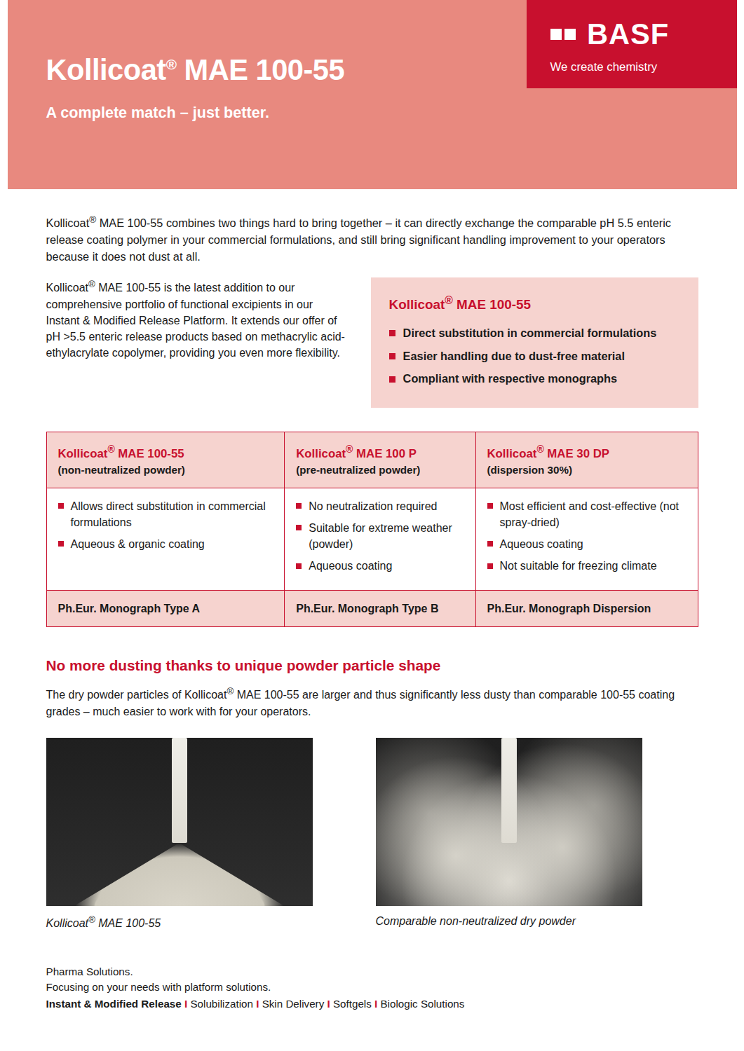BASF
We create chemistry
Kollicoat® MAE 100-55
A complete match – just better.
Kollicoat® MAE 100-55 combines two things hard to bring together – it can directly exchange the comparable pH 5.5 enteric release coating polymer in your commercial formulations, and still bring significant handling improvement to your operators because it does not dust at all.
Kollicoat® MAE 100-55 is the latest addition to our comprehensive portfolio of functional excipients in our Instant & Modified Release Platform. It extends our offer of pH >5.5 enteric release products based on methacrylic acid-ethylacrylate copolymer, providing you even more flexibility.
Kollicoat® MAE 100-55
Direct substitution in commercial formulations
Easier handling due to dust-free material
Compliant with respective monographs
| Kollicoat ® MAE 100-55 (non-neutralized powder) | Kollicoat ® MAE 100 P (pre-neutralized powder) | Kollicoat ® MAE 30 DP (dispersion 30%) |
| --- | --- | --- |
| Allows direct substitution in commercial formulations Aqueous & organic coating | No neutralization required Suitable for extreme weather (powder) Aqueous coating | Most efficient and cost-effective (not spray-dried) Aqueous coating Not suitable for freezing climate |
| Ph.Eur. Monograph Type A | Ph.Eur. Monograph Type B | Ph.Eur. Monograph Dispersion |
No more dusting thanks to unique powder particle shape
The dry powder particles of Kollicoat® MAE 100-55 are larger and thus significantly less dusty than comparable 100-55 coating grades – much easier to work with for your operators.
Kollicoat® MAE 100-55
Comparable non-neutralized dry powder
Pharma Solutions.
Focusing on your needs with platform solutions.
Instant & Modified Release I Solubilization I Skin Delivery I Softgels I Biologic Solutions